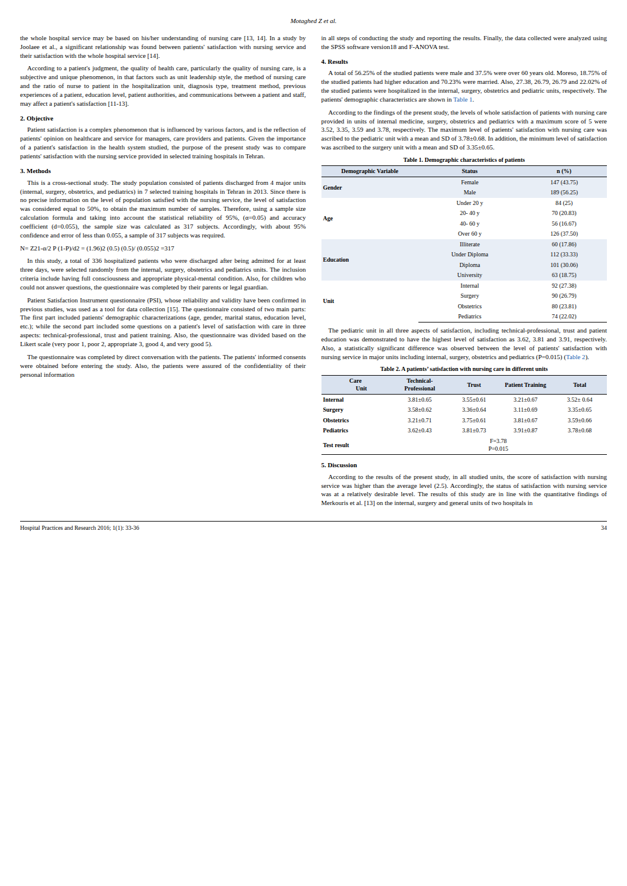Motaghed Z et al.
the whole hospital service may be based on his/her understanding of nursing care [13, 14]. In a study by Joolaee et al., a significant relationship was found between patients' satisfaction with nursing service and their satisfaction with the whole hospital service [14].
According to a patient's judgment, the quality of health care, particularly the quality of nursing care, is a subjective and unique phenomenon, in that factors such as unit leadership style, the method of nursing care and the ratio of nurse to patient in the hospitalization unit, diagnosis type, treatment method, previous experiences of a patient, education level, patient authorities, and communications between a patient and staff, may affect a patient's satisfaction [11-13].
2. Objective
Patient satisfaction is a complex phenomenon that is influenced by various factors, and is the reflection of patients' opinion on healthcare and service for managers, care providers and patients. Given the importance of a patient's satisfaction in the health system studied, the purpose of the present study was to compare patients' satisfaction with the nursing service provided in selected training hospitals in Tehran.
3. Methods
This is a cross-sectional study. The study population consisted of patients discharged from 4 major units (internal, surgery, obstetrics, and pediatrics) in 7 selected training hospitals in Tehran in 2013. Since there is no precise information on the level of population satisfied with the nursing service, the level of satisfaction was considered equal to 50%, to obtain the maximum number of samples. Therefore, using a sample size calculation formula and taking into account the statistical reliability of 95%, (α=0.05) and accuracy coefficient (d=0.055), the sample size was calculated as 317 subjects. Accordingly, with about 95% confidence and error of less than 0.055, a sample of 317 subjects was required.
N= Z21-α/2 P (1-P)/d2 = (1.96)2 (0.5) (0.5)/ (0.055)2 =317
In this study, a total of 336 hospitalized patients who were discharged after being admitted for at least three days, were selected randomly from the internal, surgery, obstetrics and pediatrics units. The inclusion criteria include having full consciousness and appropriate physical-mental condition. Also, for children who could not answer questions, the questionnaire was completed by their parents or legal guardian.
Patient Satisfaction Instrument questionnaire (PSI), whose reliability and validity have been confirmed in previous studies, was used as a tool for data collection [15]. The questionnaire consisted of two main parts: The first part included patients' demographic characterizations (age, gender, marital status, education level, etc.); while the second part included some questions on a patient's level of satisfaction with care in three aspects: technical-professional, trust and patient training. Also, the questionnaire was divided based on the Likert scale (very poor 1, poor 2, appropriate 3, good 4, and very good 5).
The questionnaire was completed by direct conversation with the patients. The patients' informed consents were obtained before entering the study. Also, the patients were assured of the confidentiality of their personal information
in all steps of conducting the study and reporting the results. Finally, the data collected were analyzed using the SPSS software version18 and F-ANOVA test.
4. Results
A total of 56.25% of the studied patients were male and 37.5% were over 60 years old. Moreso, 18.75% of the studied patients had higher education and 70.23% were married. Also, 27.38, 26.79, 26.79 and 22.02% of the studied patients were hospitalized in the internal, surgery, obstetrics and pediatric units, respectively. The patients' demographic characteristics are shown in Table 1.
According to the findings of the present study, the levels of whole satisfaction of patients with nursing care provided in units of internal medicine, surgery, obstetrics and pediatrics with a maximum score of 5 were 3.52, 3.35, 3.59 and 3.78, respectively. The maximum level of patients' satisfaction with nursing care was ascribed to the pediatric unit with a mean and SD of 3.78±0.68. In addition, the minimum level of satisfaction was ascribed to the surgery unit with a mean and SD of 3.35±0.65.
Table 1. Demographic characteristics of patients
| Demographic Variable | Status | n (%) |
| --- | --- | --- |
| Gender | Female | 147 (43.75) |
| Male | 189 (56.25) |
| Age | Under 20 y | 84 (25) |
| 20- 40 y | 70 (20.83) |
| 40- 60 y | 56 (16.67) |
| Over 60 y | 126 (37.50) |
| Education | Illiterate | 60 (17.86) |
| Under Diploma | 112 (33.33) |
| Diploma | 101 (30.06) |
| University | 63 (18.75) |
| Unit | Internal | 92 (27.38) |
| Surgery | 90 (26.79) |
| Obstetrics | 80 (23.81) |
| Pediatrics | 74 (22.02) |
The pediatric unit in all three aspects of satisfaction, including technical-professional, trust and patient education was demonstrated to have the highest level of satisfaction as 3.62, 3.81 and 3.91, respectively. Also, a statistically significant difference was observed between the level of patients' satisfaction with nursing service in major units including internal, surgery, obstetrics and pediatrics (P=0.015) (Table 2).
Table 2. A patients’ satisfaction with nursing care in different units
| Care Unit | Technical-Professional | Trust | Patient Training | Total |
| --- | --- | --- | --- | --- |
| Internal | 3.81±0.65 | 3.55±0.61 | 3.21±0.67 | 3.52± 0.64 |
| Surgery | 3.58±0.62 | 3.36±0.64 | 3.11±0.69 | 3.35±0.65 |
| Obstetrics | 3.21±0.71 | 3.75±0.61 | 3.81±0.67 | 3.59±0.66 |
| Pediatrics | 3.62±0.43 | 3.81±0.73 | 3.91±0.87 | 3.78±0.68 |
| Test result | F=3.78 P=0.015 |
5. Discussion
According to the results of the present study, in all studied units, the score of satisfaction with nursing service was higher than the average level (2.5). Accordingly, the status of satisfaction with nursing service was at a relatively desirable level. The results of this study are in line with the quantitative findings of Merkouris et al. [13] on the internal, surgery and general units of two hospitals in
Hospital Practices and Research 2016; 1(1): 33-36 34